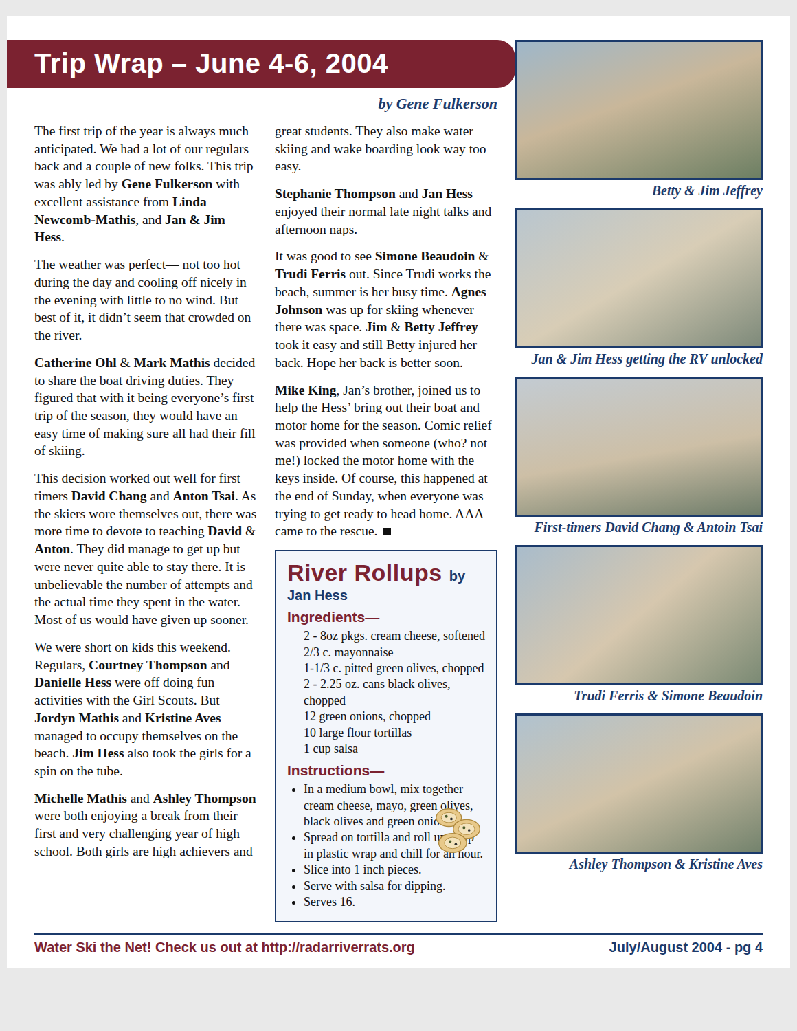Trip Wrap – June 4-6, 2004
by Gene Fulkerson
Betty & Jim Jeffrey
Jan & Jim Hess getting the RV unlocked
First-timers David Chang & Antoin Tsai
Trudi Ferris & Simone Beaudoin
Ashley Thompson & Kristine Aves
The first trip of the year is always much anticipated. We had a lot of our regulars back and a couple of new folks. This trip was ably led by Gene Fulkerson with excellent assistance from Linda Newcomb-Mathis, and Jan & Jim Hess.
The weather was perfect— not too hot during the day and cooling off nicely in the evening with little to no wind. But best of it, it didn’t seem that crowded on the river.
Catherine Ohl & Mark Mathis decided to share the boat driving duties. They figured that with it being everyone’s first trip of the season, they would have an easy time of making sure all had their fill of skiing.
This decision worked out well for first timers David Chang and Anton Tsai. As the skiers wore themselves out, there was more time to devote to teaching David & Anton. They did manage to get up but were never quite able to stay there. It is unbelievable the number of attempts and the actual time they spent in the water. Most of us would have given up sooner.
We were short on kids this weekend. Regulars, Courtney Thompson and Danielle Hess were off doing fun activities with the Girl Scouts. But Jordyn Mathis and Kristine Aves managed to occupy themselves on the beach. Jim Hess also took the girls for a spin on the tube.
Michelle Mathis and Ashley Thompson were both enjoying a break from their first and very challenging year of high school. Both girls are high achievers and
great students. They also make water skiing and wake boarding look way too easy.
Stephanie Thompson and Jan Hess enjoyed their normal late night talks and afternoon naps.
It was good to see Simone Beaudoin & Trudi Ferris out. Since Trudi works the beach, summer is her busy time. Agnes Johnson was up for skiing whenever there was space. Jim & Betty Jeffrey took it easy and still Betty injured her back. Hope her back is better soon.
Mike King, Jan’s brother, joined us to help the Hess’ bring out their boat and motor home for the season. Comic relief was provided when someone (who? not me!) locked the motor home with the keys inside. Of course, this happened at the end of Sunday, when everyone was trying to get ready to head home. AAA came to the rescue.
River Rollups
by Jan Hess
Ingredients—
2 - 8oz pkgs. cream cheese, softened
2/3 c. mayonnaise
1-1/3 c. pitted green olives, chopped
2 - 2.25 oz. cans black olives, chopped
12 green onions, chopped
10 large flour tortillas
1 cup salsa
Instructions—
In a medium bowl, mix together cream cheese, mayo, green olives, black olives and green onions.
Spread on tortilla and roll up wrap in plastic wrap and chill for an hour.
Slice into 1 inch pieces.
Serve with salsa for dipping.
Serves 16.
Water Ski the Net! Check us out at http://radarriverrats.org
July/August 2004 - pg 4